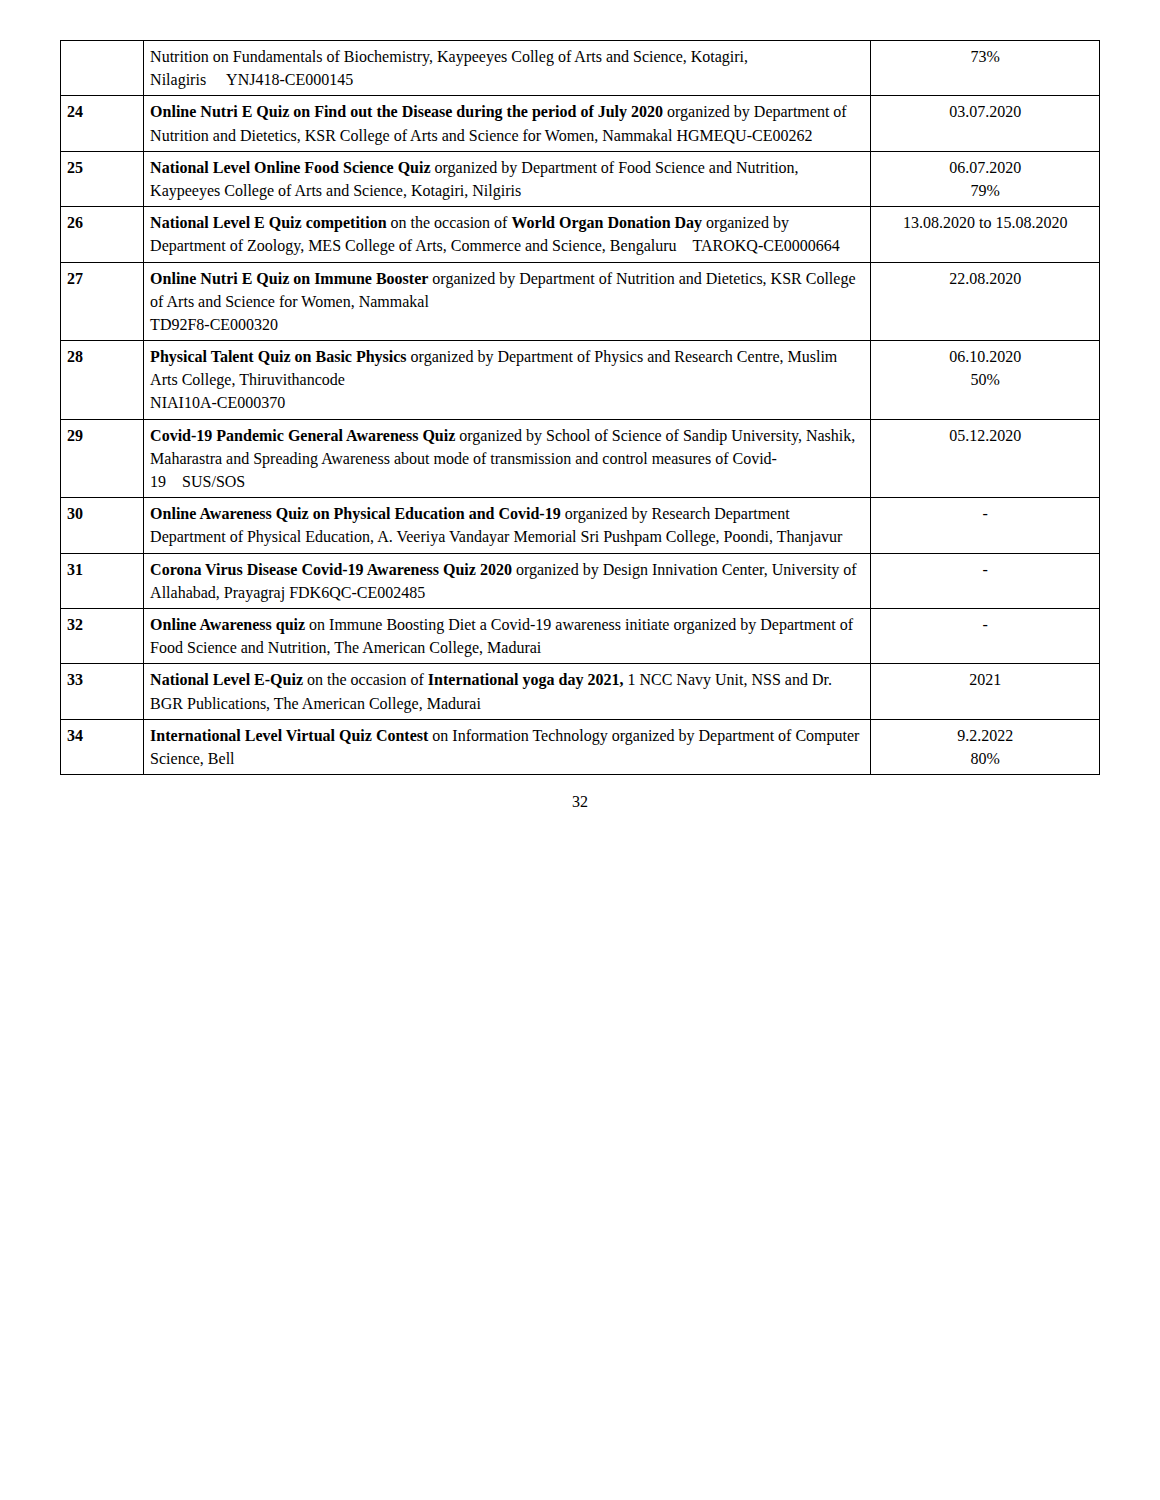| | Nutrition on Fundamentals of Biochemistry, Kaypeeyes Colleg of Arts and Science, Kotagiri, Nilagiris YNJ418-CE000145 | 73% |
| 24 | Online Nutri E Quiz on Find out the Disease during the period of July 2020 organized by Department of Nutrition and Dietetics, KSR College of Arts and Science for Women, Nammakal HGMEQU-CE00262 | 03.07.2020 |
| 25 | National Level Online Food Science Quiz organized by Department of Food Science and Nutrition, Kaypeeyes College of Arts and Science, Kotagiri, Nilgiris | 06.07.2020 79% |
| 26 | National Level E Quiz competition on the occasion of World Organ Donation Day organized by Department of Zoology, MES College of Arts, Commerce and Science, Bengaluru TAROKQ-CE0000664 | 13.08.2020 to 15.08.2020 |
| 27 | Online Nutri E Quiz on Immune Booster organized by Department of Nutrition and Dietetics, KSR College of Arts and Science for Women, Nammakal TD92F8-CE000320 | 22.08.2020 |
| 28 | Physical Talent Quiz on Basic Physics organized by Department of Physics and Research Centre, Muslim Arts College, Thiruvithancode NIAI10A-CE000370 | 06.10.2020 50% |
| 29 | Covid-19 Pandemic General Awareness Quiz organized by School of Science of Sandip University, Nashik, Maharastra and Spreading Awareness about mode of transmission and control measures of Covid-19 SUS/SOS | 05.12.2020 |
| 30 | Online Awareness Quiz on Physical Education and Covid-19 organized by Research Department Department of Physical Education, A. Veeriya Vandayar Memorial Sri Pushpam College, Poondi, Thanjavur | - |
| 31 | Corona Virus Disease Covid-19 Awareness Quiz 2020 organized by Design Innivation Center, University of Allahabad, Prayagraj FDK6QC-CE002485 | - |
| 32 | Online Awareness quiz on Immune Boosting Diet a Covid-19 awareness initiate organized by Department of Food Science and Nutrition, The American College, Madurai | - |
| 33 | National Level E-Quiz on the occasion of International yoga day 2021, 1 NCC Navy Unit, NSS and Dr. BGR Publications, The American College, Madurai | 2021 |
| 34 | International Level Virtual Quiz Contest on Information Technology organized by Department of Computer Science, Bell | 9.2.2022 80% |
32